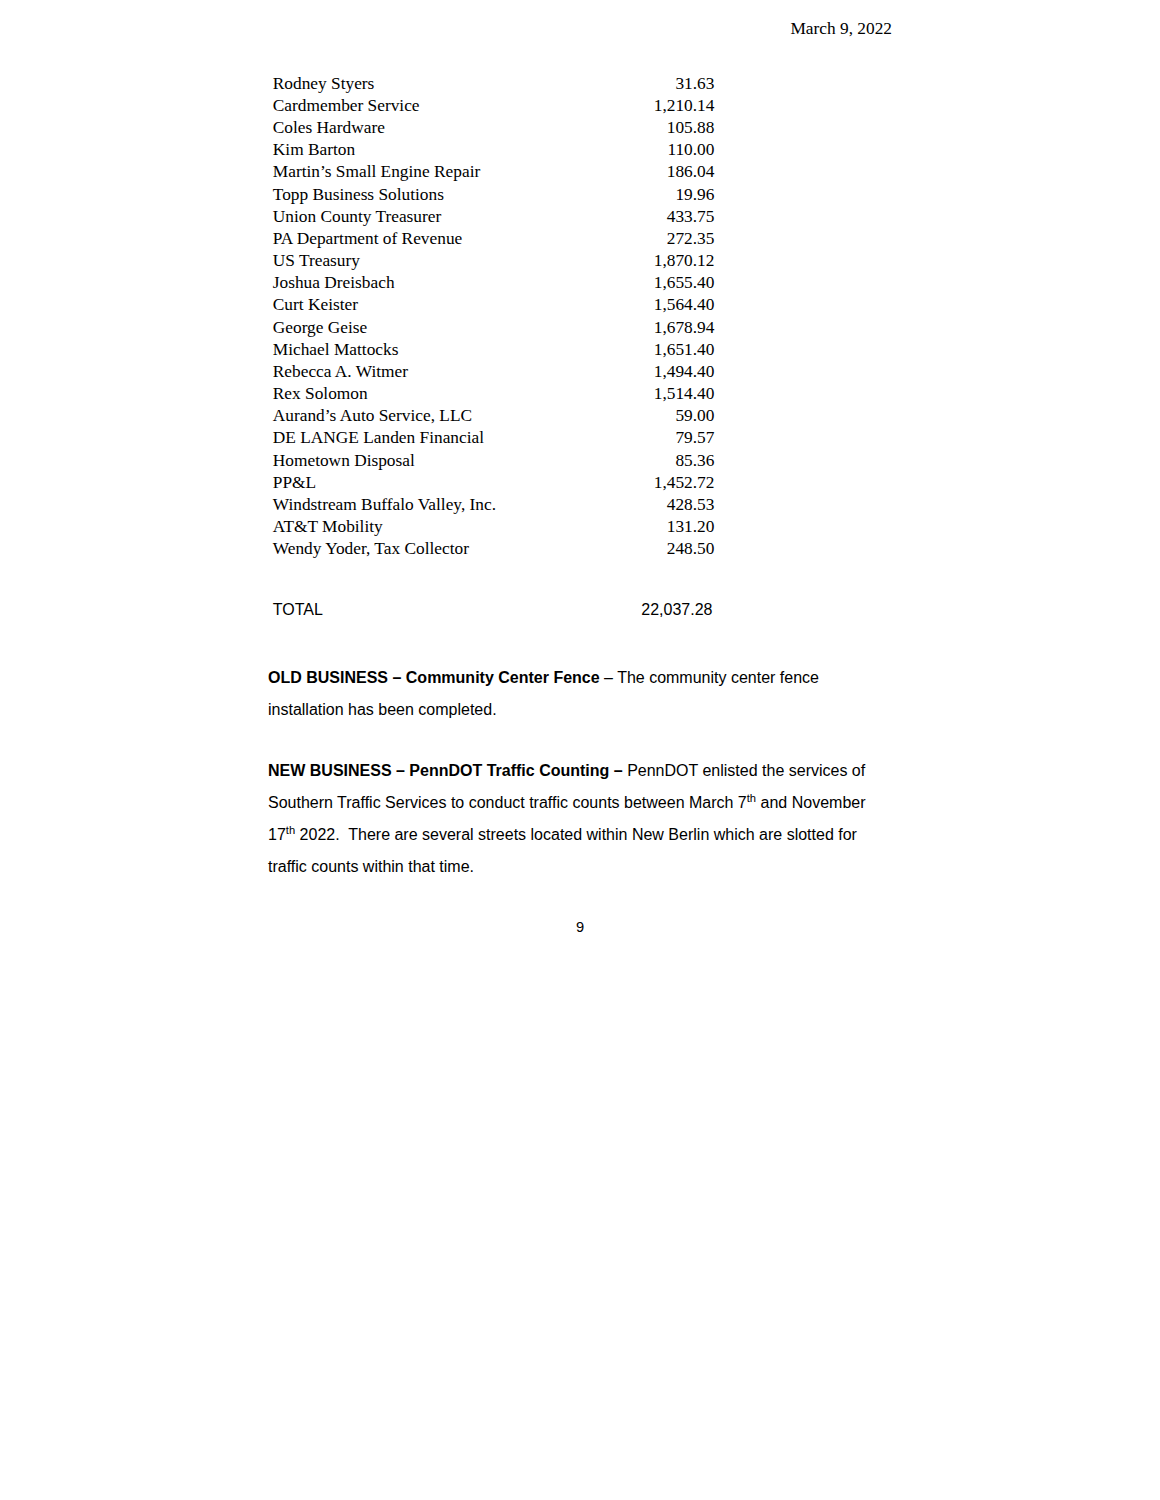March 9, 2022
| Rodney Styers | 31.63 |
| Cardmember Service | 1,210.14 |
| Coles Hardware | 105.88 |
| Kim Barton | 110.00 |
| Martin’s Small Engine Repair | 186.04 |
| Topp Business Solutions | 19.96 |
| Union County Treasurer | 433.75 |
| PA Department of Revenue | 272.35 |
| US Treasury | 1,870.12 |
| Joshua Dreisbach | 1,655.40 |
| Curt Keister | 1,564.40 |
| George Geise | 1,678.94 |
| Michael Mattocks | 1,651.40 |
| Rebecca A. Witmer | 1,494.40 |
| Rex Solomon | 1,514.40 |
| Aurand’s Auto Service, LLC | 59.00 |
| DE LANGE Landen Financial | 79.57 |
| Hometown Disposal | 85.36 |
| PP&L | 1,452.72 |
| Windstream Buffalo Valley, Inc. | 428.53 |
| AT&T Mobility | 131.20 |
| Wendy Yoder, Tax Collector | 248.50 |
TOTAL 22,037.28
OLD BUSINESS – Community Center Fence – The community center fence installation has been completed.
NEW BUSINESS – PennDOT Traffic Counting – PennDOT enlisted the services of Southern Traffic Services to conduct traffic counts between March 7th and November 17th 2022. There are several streets located within New Berlin which are slotted for traffic counts within that time.
9